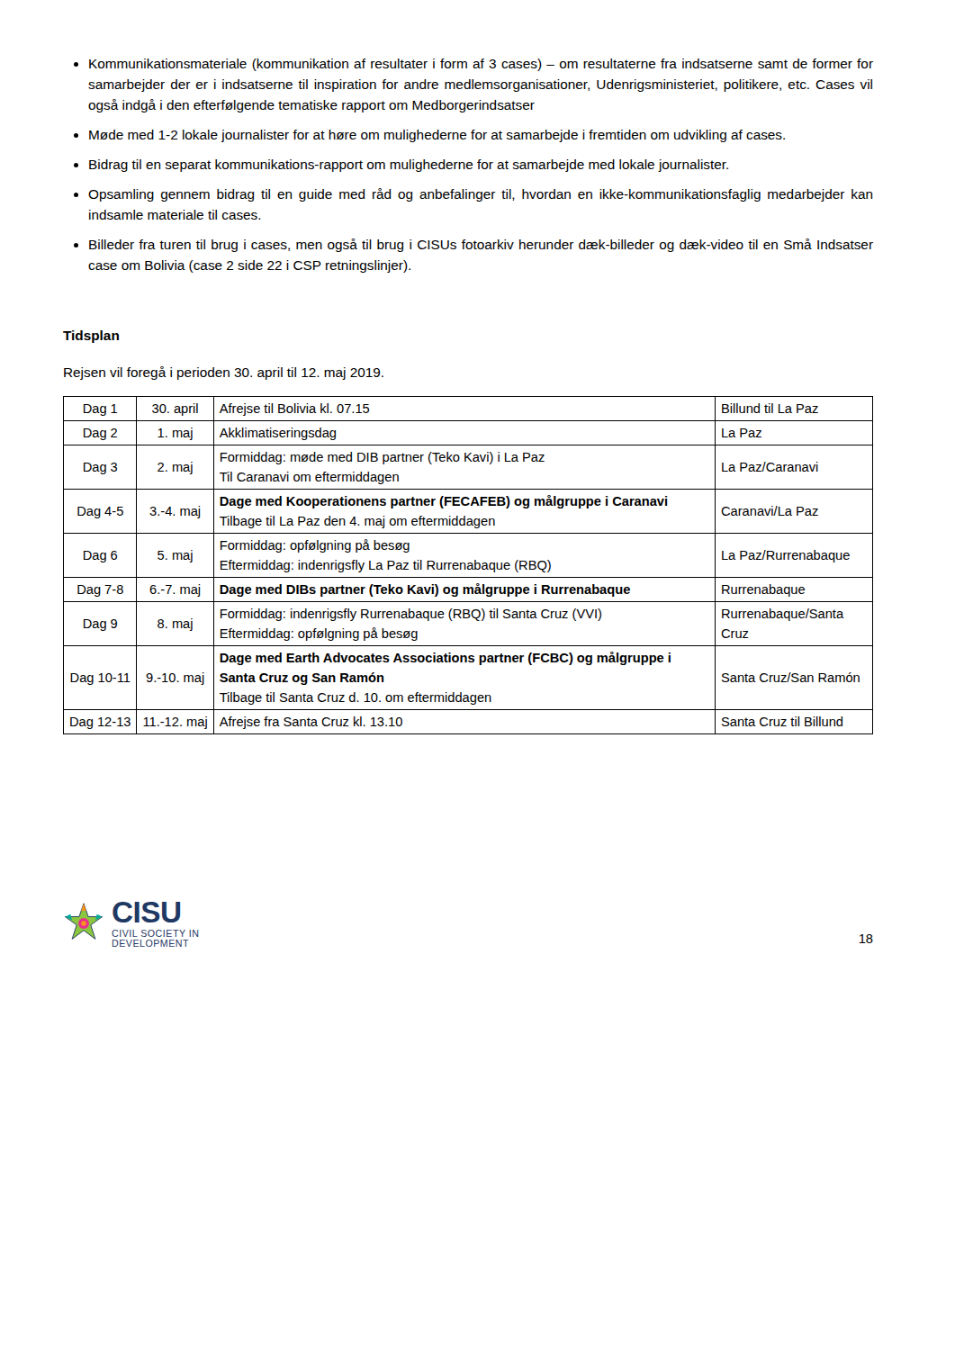Kommunikationsmateriale (kommunikation af resultater i form af 3 cases) – om resultaterne fra indsatserne samt de former for samarbejder der er i indsatserne til inspiration for andre medlemsorganisationer, Udenrigsministeriet, politikere, etc. Cases vil også indgå i den efterfølgende tematiske rapport om Medborgerindsatser
Møde med 1-2 lokale journalister for at høre om mulighederne for at samarbejde i fremtiden om udvikling af cases.
Bidrag til en separat kommunikations-rapport om mulighederne for at samarbejde med lokale journalister.
Opsamling gennem bidrag til en guide med råd og anbefalinger til, hvordan en ikke-kommunikationsfaglig medarbejder kan indsamle materiale til cases.
Billeder fra turen til brug i cases, men også til brug i CISUs fotoarkiv herunder dæk-billeder og dæk-video til en Små Indsatser case om Bolivia (case 2 side 22 i CSP retningslinjer).
Tidsplan
Rejsen vil foregå i perioden 30. april til 12. maj 2019.
| Dag 1 | 30. april | Afrejse til Bolivia kl. 07.15 | Billund til La Paz |
| Dag 2 | 1. maj | Akklimatiseringsdag | La Paz |
| Dag 3 | 2. maj | Formiddag: møde med DIB partner (Teko Kavi) i La Paz Til Caranavi om eftermiddagen | La Paz/Caranavi |
| Dag 4-5 | 3.-4. maj | Dage med Kooperationens partner (FECAFEB) og målgruppe i Caranavi Tilbage til La Paz den 4. maj om eftermiddagen | Caranavi/La Paz |
| Dag 6 | 5. maj | Formiddag: opfølgning på besøg Eftermiddag: indenrigsfly La Paz til Rurrenabaque (RBQ) | La Paz/Rurrenabaque |
| Dag 7-8 | 6.-7. maj | Dage med DIBs partner (Teko Kavi) og målgruppe i Rurrenabaque | Rurrenabaque |
| Dag 9 | 8. maj | Formiddag: indenrigsfly Rurrenabaque (RBQ) til Santa Cruz (VVI) Eftermiddag: opfølgning på besøg | Rurrenabaque/Santa Cruz |
| Dag 10-11 | 9.-10. maj | Dage med Earth Advocates Associations partner (FCBC) og målgruppe i Santa Cruz og San Ramón Tilbage til Santa Cruz d. 10. om eftermiddagen | Santa Cruz/San Ramón |
| Dag 12-13 | 11.-12. maj | Afrejse fra Santa Cruz kl. 13.10 | Santa Cruz til Billund |
CISU
CIVIL SOCIETY IN DEVELOPMENT
18